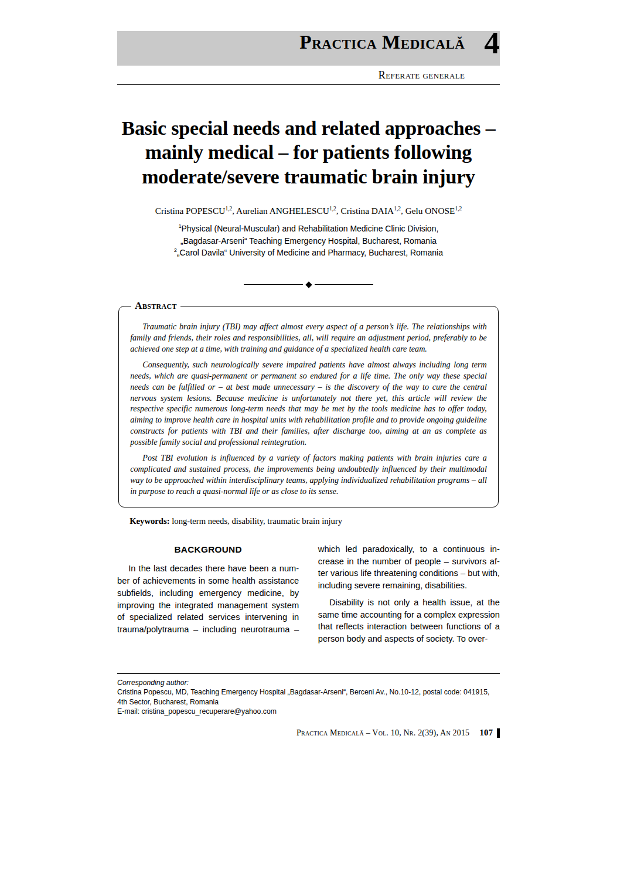Practica Medicală
4
Referate generale
Basic special needs and related approaches –
mainly medical – for patients following
moderate/severe traumatic brain injury
Cristina POPESCU1,2, Aurelian ANGHELESCU1,2, Cristina DAIA1,2, Gelu ONOSE1,2
1Physical (Neural-Muscular) and Rehabilitation Medicine Clinic Division,
„Bagdasar-Arseni“ Teaching Emergency Hospital, Bucharest, Romania
2„Carol Davila“ University of Medicine and Pharmacy, Bucharest, Romania
Abstract
Traumatic brain injury (TBI) may affect almost every aspect of a person’s life. The relationships with family and friends, their roles and responsibilities, all, will require an adjustment period, preferably to be achieved one step at a time, with training and guidance of a specialized health care team.
Consequently, such neurologically severe impaired patients have almost always including long term needs, which are quasi-permanent or permanent so endured for a life time. The only way these special needs can be fulfilled or – at best made unnecessary – is the discovery of the way to cure the central nervous system lesions. Because medicine is unfortunately not there yet, this article will review the respective specific numerous long-term needs that may be met by the tools medicine has to offer today, aiming to improve health care in hospital units with rehabilitation profile and to provide ongoing guideline constructs for patients with TBI and their families, after discharge too, aiming at an as complete as possible family social and professional reintegration.
Post TBI evolution is influenced by a variety of factors making patients with brain injuries care a complicated and sustained process, the improvements being undoubtedly influenced by their multimodal way to be approached within interdisciplinary teams, applying individualized rehabilitation programs – all in purpose to reach a quasi-normal life or as close to its sense.
Keywords: long-term needs, disability, traumatic brain injury
BACKGROUND
In the last decades there have been a number of achievements in some health assistance subfields, including emergency medicine, by improving the integrated management system of specialized related services intervening in trauma/polytrauma – including neurotrauma – which led paradoxically, to a continuous increase in the number of people – survivors after various life threatening conditions – but with, including severe remaining, disabilities.
Disability is not only a health issue, at the same time accounting for a complex expression that reflects interaction between functions of a person body and aspects of society. To over-
Corresponding author:
Cristina Popescu, MD, Teaching Emergency Hospital „Bagdasar-Arseni“, Berceni Av., No.10-12, postal code: 041915, 4th Sector, Bucharest, Romania
E-mail: cristina_popescu_recuperare@yahoo.com
Practica Medicală – Vol. 10, Nr. 2(39), An 2015 107